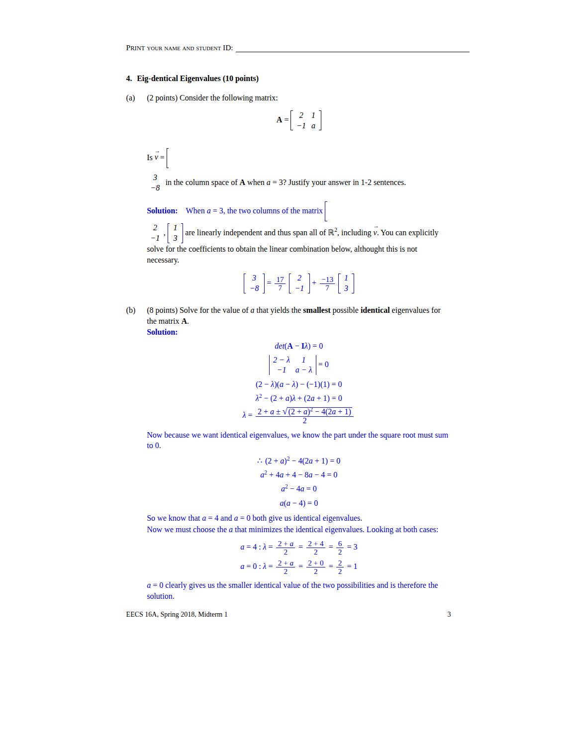PRINT your name and student ID:
4. Eig-dentical Eigenvalues (10 points)
(a) (2 points) Consider the following matrix:
A =
| 2 | 1 |
| −1 | a |
Is v =
| 3 |
| −8 |
in the column space of A when a = 3? Justify your answer in 1-2 sentences.
Solution: When a = 3, the two columns of the matrix
| 2 |
| −1 |
,
| 1 |
| 3 |
are linearly independent and thus span all of ℝ2, including v. You can explicitly solve for the coefficients to obtain the linear combination below, althought this is not necessary.
| 3 |
| −8 |
= 177
| 2 |
| −1 |
+ −137
| 1 |
| 3 |
(b) (8 points) Solve for the value of a that yields the smallest possible identical eigenvalues for the matrix A.
Solution:
det(A − Iλ) = 0
| 2 − λ | 1 |
| −1 | a − λ |
= 0
(2 − λ)(a − λ) − (−1)(1) = 0
λ2 − (2 + a)λ + (2a + 1) = 0
λ = 2 + a ± (2 + a)2 − 4(2a + 1) 2
Now because we want identical eigenvalues, we know the part under the square root must sum to 0.
(2 + a)2 − 4(2a + 1) = 0
a2 + 4a + 4 − 8a − 4 = 0
a2 − 4a = 0
a(a − 4) = 0
So we know that a = 4 and a = 0 both give us identical eigenvalues.
Now we must choose the a that minimizes the identical eigenvalues. Looking at both cases:
a = 4 : λ = 2 + a 2 = 2 + 42 = 62 = 3
a = 0 : λ = 2 + a 2 = 2 + 02 = 22 = 1
a = 0 clearly gives us the smaller identical value of the two possibilities and is therefore the solution.
EECS 16A, Spring 2018, Midterm 1 3